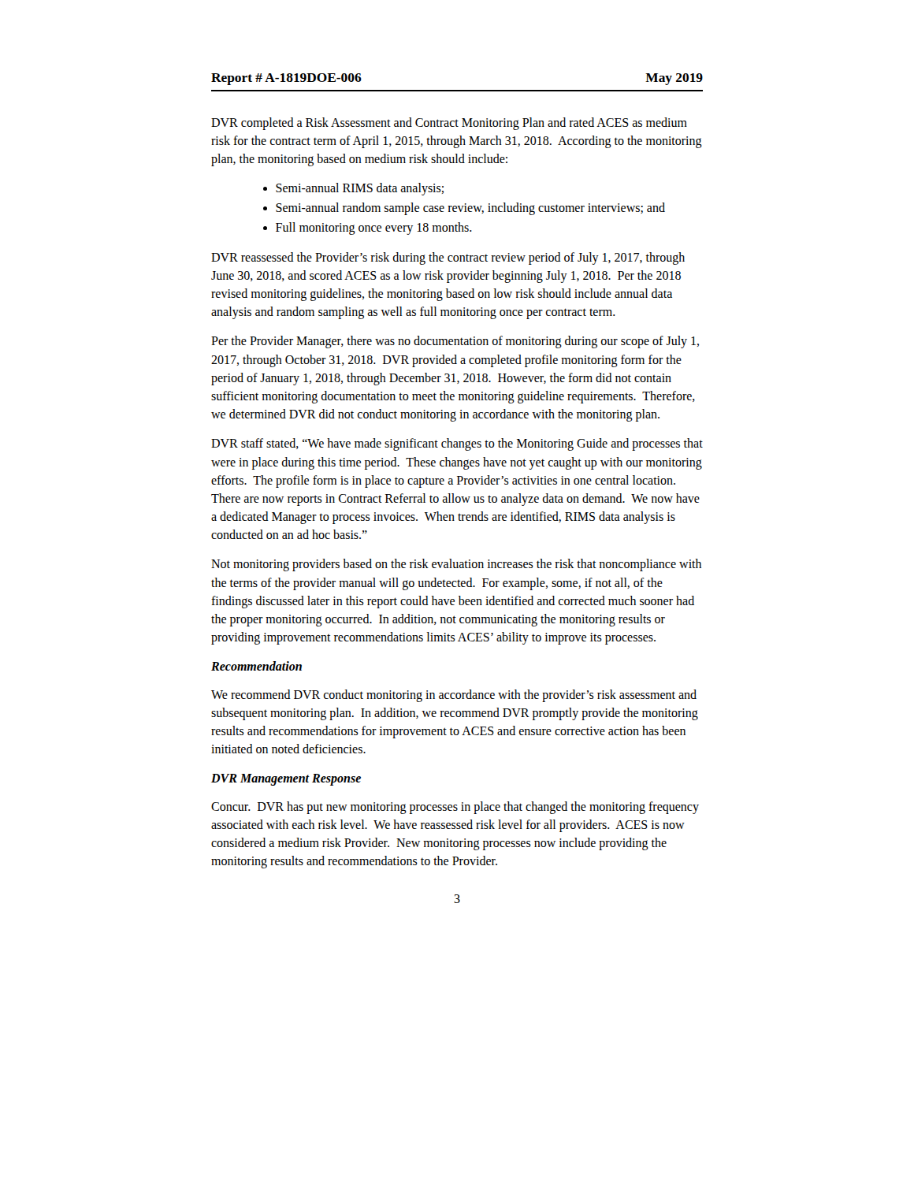Report # A-1819DOE-006 May 2019
DVR completed a Risk Assessment and Contract Monitoring Plan and rated ACES as medium risk for the contract term of April 1, 2015, through March 31, 2018. According to the monitoring plan, the monitoring based on medium risk should include:
Semi-annual RIMS data analysis;
Semi-annual random sample case review, including customer interviews; and
Full monitoring once every 18 months.
DVR reassessed the Provider’s risk during the contract review period of July 1, 2017, through June 30, 2018, and scored ACES as a low risk provider beginning July 1, 2018. Per the 2018 revised monitoring guidelines, the monitoring based on low risk should include annual data analysis and random sampling as well as full monitoring once per contract term.
Per the Provider Manager, there was no documentation of monitoring during our scope of July 1, 2017, through October 31, 2018. DVR provided a completed profile monitoring form for the period of January 1, 2018, through December 31, 2018. However, the form did not contain sufficient monitoring documentation to meet the monitoring guideline requirements. Therefore, we determined DVR did not conduct monitoring in accordance with the monitoring plan.
DVR staff stated, “We have made significant changes to the Monitoring Guide and processes that were in place during this time period. These changes have not yet caught up with our monitoring efforts. The profile form is in place to capture a Provider’s activities in one central location. There are now reports in Contract Referral to allow us to analyze data on demand. We now have a dedicated Manager to process invoices. When trends are identified, RIMS data analysis is conducted on an ad hoc basis.”
Not monitoring providers based on the risk evaluation increases the risk that noncompliance with the terms of the provider manual will go undetected. For example, some, if not all, of the findings discussed later in this report could have been identified and corrected much sooner had the proper monitoring occurred. In addition, not communicating the monitoring results or providing improvement recommendations limits ACES’ ability to improve its processes.
Recommendation
We recommend DVR conduct monitoring in accordance with the provider’s risk assessment and subsequent monitoring plan. In addition, we recommend DVR promptly provide the monitoring results and recommendations for improvement to ACES and ensure corrective action has been initiated on noted deficiencies.
DVR Management Response
Concur. DVR has put new monitoring processes in place that changed the monitoring frequency associated with each risk level. We have reassessed risk level for all providers. ACES is now considered a medium risk Provider. New monitoring processes now include providing the monitoring results and recommendations to the Provider.
3